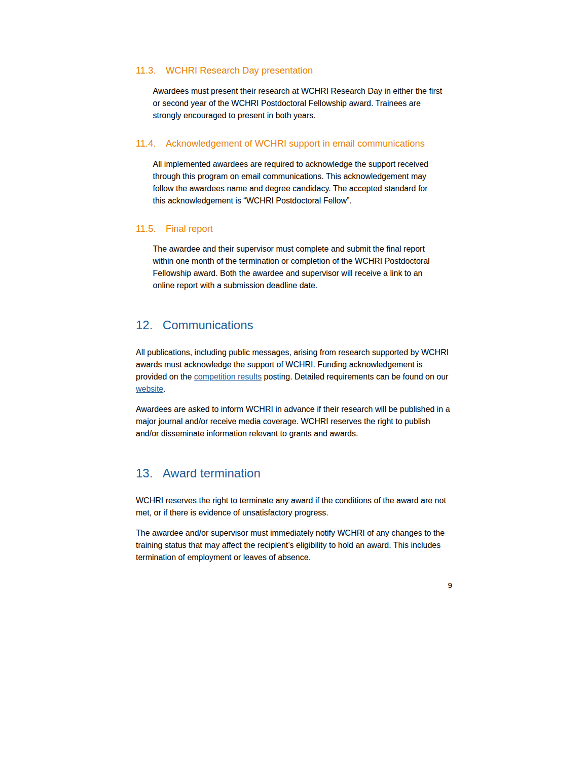11.3. WCHRI Research Day presentation
Awardees must present their research at WCHRI Research Day in either the first or second year of the WCHRI Postdoctoral Fellowship award. Trainees are strongly encouraged to present in both years.
11.4. Acknowledgement of WCHRI support in email communications
All implemented awardees are required to acknowledge the support received through this program on email communications. This acknowledgement may follow the awardees name and degree candidacy. The accepted standard for this acknowledgement is “WCHRI Postdoctoral Fellow”.
11.5. Final report
The awardee and their supervisor must complete and submit the final report within one month of the termination or completion of the WCHRI Postdoctoral Fellowship award. Both the awardee and supervisor will receive a link to an online report with a submission deadline date.
12. Communications
All publications, including public messages, arising from research supported by WCHRI awards must acknowledge the support of WCHRI. Funding acknowledgement is provided on the competition results posting. Detailed requirements can be found on our website.
Awardees are asked to inform WCHRI in advance if their research will be published in a major journal and/or receive media coverage. WCHRI reserves the right to publish and/or disseminate information relevant to grants and awards.
13. Award termination
WCHRI reserves the right to terminate any award if the conditions of the award are not met, or if there is evidence of unsatisfactory progress.
The awardee and/or supervisor must immediately notify WCHRI of any changes to the training status that may affect the recipient’s eligibility to hold an award. This includes termination of employment or leaves of absence.
9